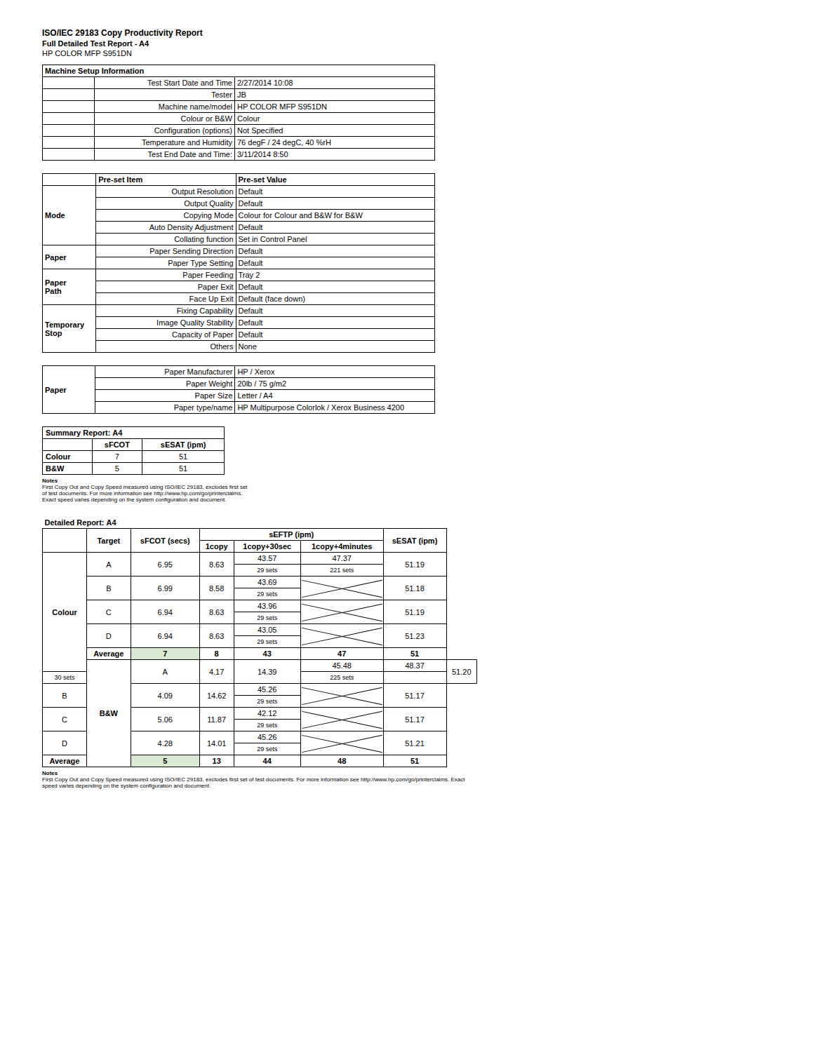ISO/IEC 29183 Copy Productivity Report
Full Detailed Test Report - A4
HP COLOR MFP S951DN
| Machine Setup Information |
| | Test Start Date and Time | 2/27/2014 10:08 |
| | Tester | JB |
| | Machine name/model | HP COLOR MFP S951DN |
| | Colour or B&W | Colour |
| | Configuration (options) | Not Specified |
| | Temperature and Humidity | 76 degF / 24 degC, 40 %rH |
| | Test End Date and Time: | 3/11/2014 8:50 |
| | Pre-set Item | Pre-set Value |
| Mode | Output Resolution | Default |
| Output Quality | Default |
| Copying Mode | Colour for Colour and B&W for B&W |
| Auto Density Adjustment | Default |
| Collating function | Set in Control Panel |
| Paper | Paper Sending Direction | Default |
| Paper Type Setting | Default |
| Paper Path | Paper Feeding | Tray 2 |
| Paper Exit | Default |
| Face Up Exit | Default (face down) |
| Temporary Stop | Fixing Capability | Default |
| Image Quality Stability | Default |
| Capacity of Paper | Default |
| Others | None |
| Paper | Paper Manufacturer | HP / Xerox |
| Paper Weight | 20lb / 75 g/m2 |
| Paper Size | Letter / A4 |
| Paper type/name | HP Multipurpose Colorlok / Xerox Business 4200 |
| Summary Report: A4 |
| | sFCOT | sESAT (ipm) |
| Colour | 7 | 51 |
| B&W | 5 | 51 |
Notes
First Copy Out and Copy Speed measured using ISO/IEC 29183, excludes first set of test documents. For more information see http://www.hp.com/go/printerclaims. Exact speed varies depending on the system configuration and document.
| Detailed Report: A4 |
| | Target | sFCOT (secs) | sEFTP (ipm) | sESAT (ipm) |
| 1copy | 1copy+30sec | 1copy+4minutes |
| Colour | A | 6.95 | 8.63 | 43.57 | 47.37 | 51.19 |
| 29 sets | 221 sets |
| B | 6.99 | 8.58 | 43.69 | | 51.18 |
| 29 sets |
| C | 6.94 | 8.63 | 43.96 | | 51.19 |
| 29 sets |
| D | 6.94 | 8.63 | 43.05 | | 51.23 |
| 29 sets |
| Average | 7 | 8 | 43 | 47 | 51 |
| B&W | A | 4.17 | 14.39 | 45.48 | 48.37 | 51.20 |
| 30 sets | 225 sets |
| B | 4.09 | 14.62 | 45.26 | | 51.17 |
| 29 sets |
| C | 5.06 | 11.87 | 42.12 | | 51.17 |
| 29 sets |
| D | 4.28 | 14.01 | 45.26 | | 51.21 |
| 29 sets |
| Average | 5 | 13 | 44 | 48 | 51 |
Notes
First Copy Out and Copy Speed measured using ISO/IEC 29183, excludes first set of test documents. For more information see http://www.hp.com/go/printerclaims. Exact speed varies depending on the system configuration and document.